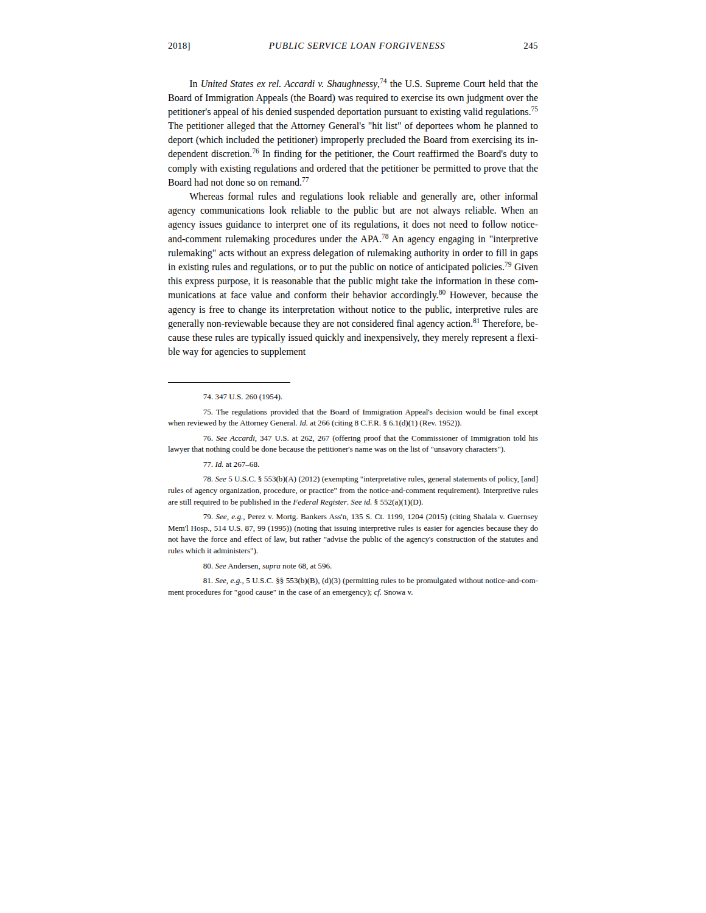2018] Public Service Loan Forgiveness 245
In United States ex rel. Accardi v. Shaughnessy,74 the U.S. Supreme Court held that the Board of Immigration Appeals (the Board) was required to exercise its own judgment over the petitioner's appeal of his denied suspended deportation pursuant to existing valid regulations.75 The petitioner alleged that the Attorney General's "hit list" of deportees whom he planned to deport (which included the petitioner) improperly precluded the Board from exercising its independent discretion.76 In finding for the petitioner, the Court reaffirmed the Board's duty to comply with existing regulations and ordered that the petitioner be permitted to prove that the Board had not done so on remand.77
Whereas formal rules and regulations look reliable and generally are, other informal agency communications look reliable to the public but are not always reliable. When an agency issues guidance to interpret one of its regulations, it does not need to follow notice-and-comment rulemaking procedures under the APA.78 An agency engaging in "interpretive rulemaking" acts without an express delegation of rulemaking authority in order to fill in gaps in existing rules and regulations, or to put the public on notice of anticipated policies.79 Given this express purpose, it is reasonable that the public might take the information in these communications at face value and conform their behavior accordingly.80 However, because the agency is free to change its interpretation without notice to the public, interpretive rules are generally non-reviewable because they are not considered final agency action.81 Therefore, because these rules are typically issued quickly and inexpensively, they merely represent a flexible way for agencies to supplement
74. 347 U.S. 260 (1954).
75. The regulations provided that the Board of Immigration Appeal's decision would be final except when reviewed by the Attorney General. Id. at 266 (citing 8 C.F.R. § 6.1(d)(1) (Rev. 1952)).
76. See Accardi, 347 U.S. at 262, 267 (offering proof that the Commissioner of Immigration told his lawyer that nothing could be done because the petitioner's name was on the list of "unsavory characters").
77. Id. at 267–68.
78. See 5 U.S.C. § 553(b)(A) (2012) (exempting "interpretative rules, general statements of policy, [and] rules of agency organization, procedure, or practice" from the notice-and-comment requirement). Interpretive rules are still required to be published in the Federal Register. See id. § 552(a)(1)(D).
79. See, e.g., Perez v. Mortg. Bankers Ass'n, 135 S. Ct. 1199, 1204 (2015) (citing Shalala v. Guernsey Mem'l Hosp., 514 U.S. 87, 99 (1995)) (noting that issuing interpretive rules is easier for agencies because they do not have the force and effect of law, but rather "advise the public of the agency's construction of the statutes and rules which it administers").
80. See Andersen, supra note 68, at 596.
81. See, e.g., 5 U.S.C. §§ 553(b)(B), (d)(3) (permitting rules to be promulgated without notice-and-comment procedures for "good cause" in the case of an emergency); cf. Snowa v.